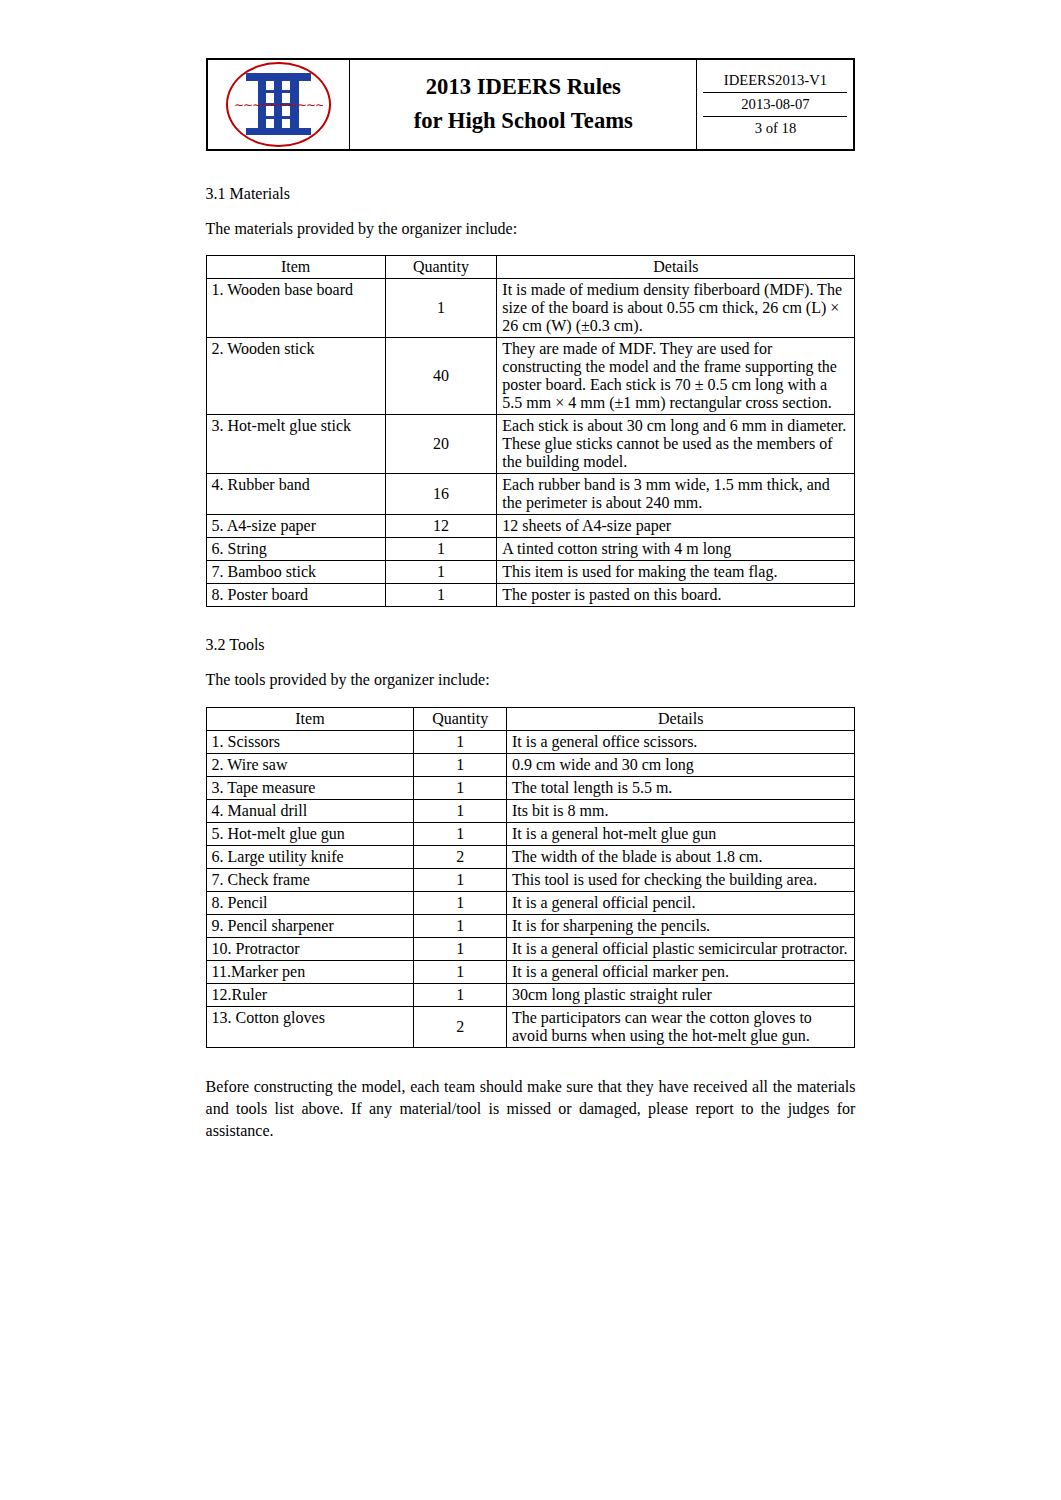| ∼∼∼∼∼∼∼∼∼∼∼∼∼∼∼∼∼∼ | 2013 IDEERS Rules for High School Teams | IDEERS2013-V1 2013-08-07 3 of 18 |
3.1 Materials
The materials provided by the organizer include:
| Item | Quantity | Details |
| --- | --- | --- |
| 1. Wooden base board | 1 | It is made of medium density fiberboard (MDF). The size of the board is about 0.55 cm thick, 26 cm (L) × 26 cm (W) (±0.3 cm). |
| 2. Wooden stick | 40 | They are made of MDF. They are used for constructing the model and the frame supporting the poster board. Each stick is 70 ± 0.5 cm long with a 5.5 mm × 4 mm (±1 mm) rectangular cross section. |
| 3. Hot-melt glue stick | 20 | Each stick is about 30 cm long and 6 mm in diameter. These glue sticks cannot be used as the members of the building model. |
| 4. Rubber band | 16 | Each rubber band is 3 mm wide, 1.5 mm thick, and the perimeter is about 240 mm. |
| 5. A4-size paper | 12 | 12 sheets of A4-size paper |
| 6. String | 1 | A tinted cotton string with 4 m long |
| 7. Bamboo stick | 1 | This item is used for making the team flag. |
| 8. Poster board | 1 | The poster is pasted on this board. |
3.2 Tools
The tools provided by the organizer include:
| Item | Quantity | Details |
| --- | --- | --- |
| 1. Scissors | 1 | It is a general office scissors. |
| 2. Wire saw | 1 | 0.9 cm wide and 30 cm long |
| 3. Tape measure | 1 | The total length is 5.5 m. |
| 4. Manual drill | 1 | Its bit is 8 mm. |
| 5. Hot-melt glue gun | 1 | It is a general hot-melt glue gun |
| 6. Large utility knife | 2 | The width of the blade is about 1.8 cm. |
| 7. Check frame | 1 | This tool is used for checking the building area. |
| 8. Pencil | 1 | It is a general official pencil. |
| 9. Pencil sharpener | 1 | It is for sharpening the pencils. |
| 10. Protractor | 1 | It is a general official plastic semicircular protractor. |
| 11.Marker pen | 1 | It is a general official marker pen. |
| 12.Ruler | 1 | 30cm long plastic straight ruler |
| 13. Cotton gloves | 2 | The participators can wear the cotton gloves to avoid burns when using the hot-melt glue gun. |
Before constructing the model, each team should make sure that they have received all the materials and tools list above. If any material/tool is missed or damaged, please report to the judges for assistance.